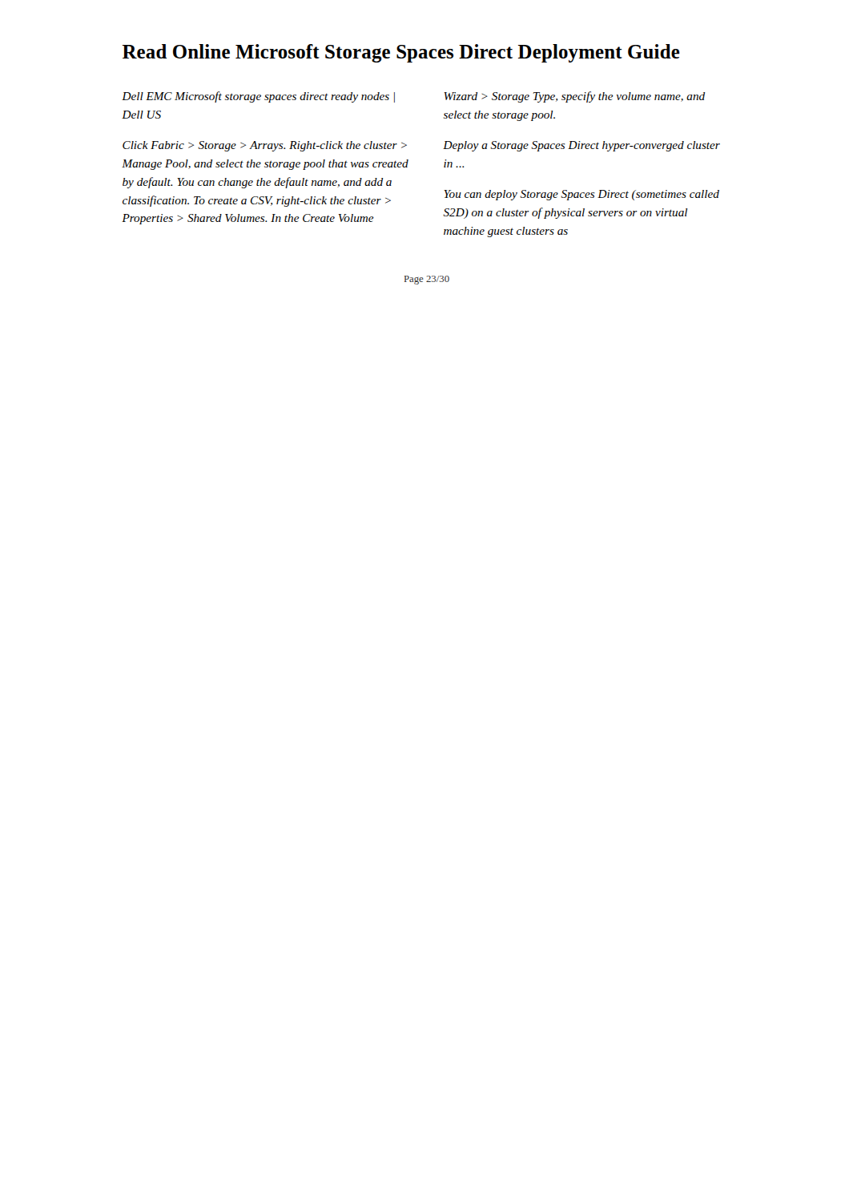Read Online Microsoft Storage Spaces Direct Deployment Guide
Dell EMC Microsoft storage spaces direct ready nodes | Dell US
Click Fabric > Storage > Arrays. Right-click the cluster > Manage Pool, and select the storage pool that was created by default. You can change the default name, and add a classification. To create a CSV, right-click the cluster > Properties > Shared Volumes. In the Create Volume Wizard > Storage Type, specify the volume name, and select the storage pool.
Deploy a Storage Spaces Direct hyper-converged cluster in ...
You can deploy Storage Spaces Direct (sometimes called S2D) on a cluster of physical servers or on virtual machine guest clusters as
Page 23/30